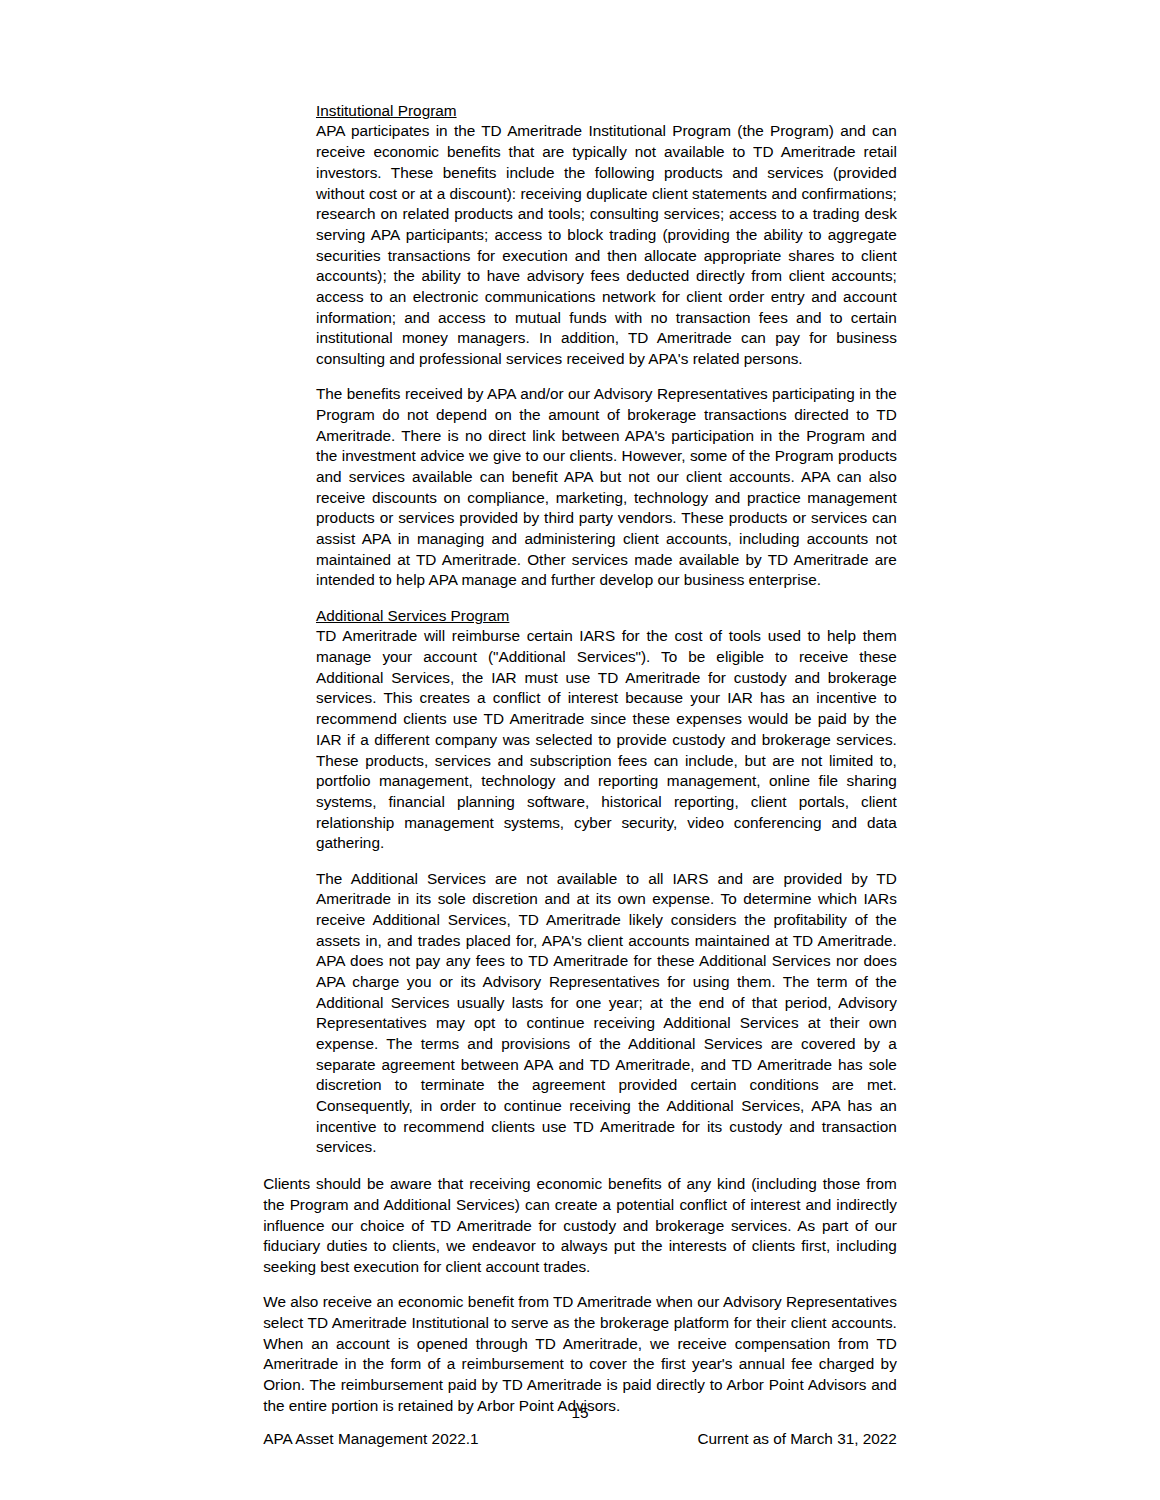Institutional Program
APA participates in the TD Ameritrade Institutional Program (the Program) and can receive economic benefits that are typically not available to TD Ameritrade retail investors. These benefits include the following products and services (provided without cost or at a discount): receiving duplicate client statements and confirmations; research on related products and tools; consulting services; access to a trading desk serving APA participants; access to block trading (providing the ability to aggregate securities transactions for execution and then allocate appropriate shares to client accounts); the ability to have advisory fees deducted directly from client accounts; access to an electronic communications network for client order entry and account information; and access to mutual funds with no transaction fees and to certain institutional money managers. In addition, TD Ameritrade can pay for business consulting and professional services received by APA's related persons.
The benefits received by APA and/or our Advisory Representatives participating in the Program do not depend on the amount of brokerage transactions directed to TD Ameritrade. There is no direct link between APA's participation in the Program and the investment advice we give to our clients. However, some of the Program products and services available can benefit APA but not our client accounts. APA can also receive discounts on compliance, marketing, technology and practice management products or services provided by third party vendors. These products or services can assist APA in managing and administering client accounts, including accounts not maintained at TD Ameritrade. Other services made available by TD Ameritrade are intended to help APA manage and further develop our business enterprise.
Additional Services Program
TD Ameritrade will reimburse certain IARS for the cost of tools used to help them manage your account ("Additional Services"). To be eligible to receive these Additional Services, the IAR must use TD Ameritrade for custody and brokerage services. This creates a conflict of interest because your IAR has an incentive to recommend clients use TD Ameritrade since these expenses would be paid by the IAR if a different company was selected to provide custody and brokerage services. These products, services and subscription fees can include, but are not limited to, portfolio management, technology and reporting management, online file sharing systems, financial planning software, historical reporting, client portals, client relationship management systems, cyber security, video conferencing and data gathering.
The Additional Services are not available to all IARS and are provided by TD Ameritrade in its sole discretion and at its own expense. To determine which IARs receive Additional Services, TD Ameritrade likely considers the profitability of the assets in, and trades placed for, APA's client accounts maintained at TD Ameritrade. APA does not pay any fees to TD Ameritrade for these Additional Services nor does APA charge you or its Advisory Representatives for using them. The term of the Additional Services usually lasts for one year; at the end of that period, Advisory Representatives may opt to continue receiving Additional Services at their own expense. The terms and provisions of the Additional Services are covered by a separate agreement between APA and TD Ameritrade, and TD Ameritrade has sole discretion to terminate the agreement provided certain conditions are met. Consequently, in order to continue receiving the Additional Services, APA has an incentive to recommend clients use TD Ameritrade for its custody and transaction services.
Clients should be aware that receiving economic benefits of any kind (including those from the Program and Additional Services) can create a potential conflict of interest and indirectly influence our choice of TD Ameritrade for custody and brokerage services. As part of our fiduciary duties to clients, we endeavor to always put the interests of clients first, including seeking best execution for client account trades.
We also receive an economic benefit from TD Ameritrade when our Advisory Representatives select TD Ameritrade Institutional to serve as the brokerage platform for their client accounts. When an account is opened through TD Ameritrade, we receive compensation from TD Ameritrade in the form of a reimbursement to cover the first year's annual fee charged by Orion. The reimbursement paid by TD Ameritrade is paid directly to Arbor Point Advisors and the entire portion is retained by Arbor Point Advisors.
15
APA Asset Management 2022.1 Current as of March 31, 2022